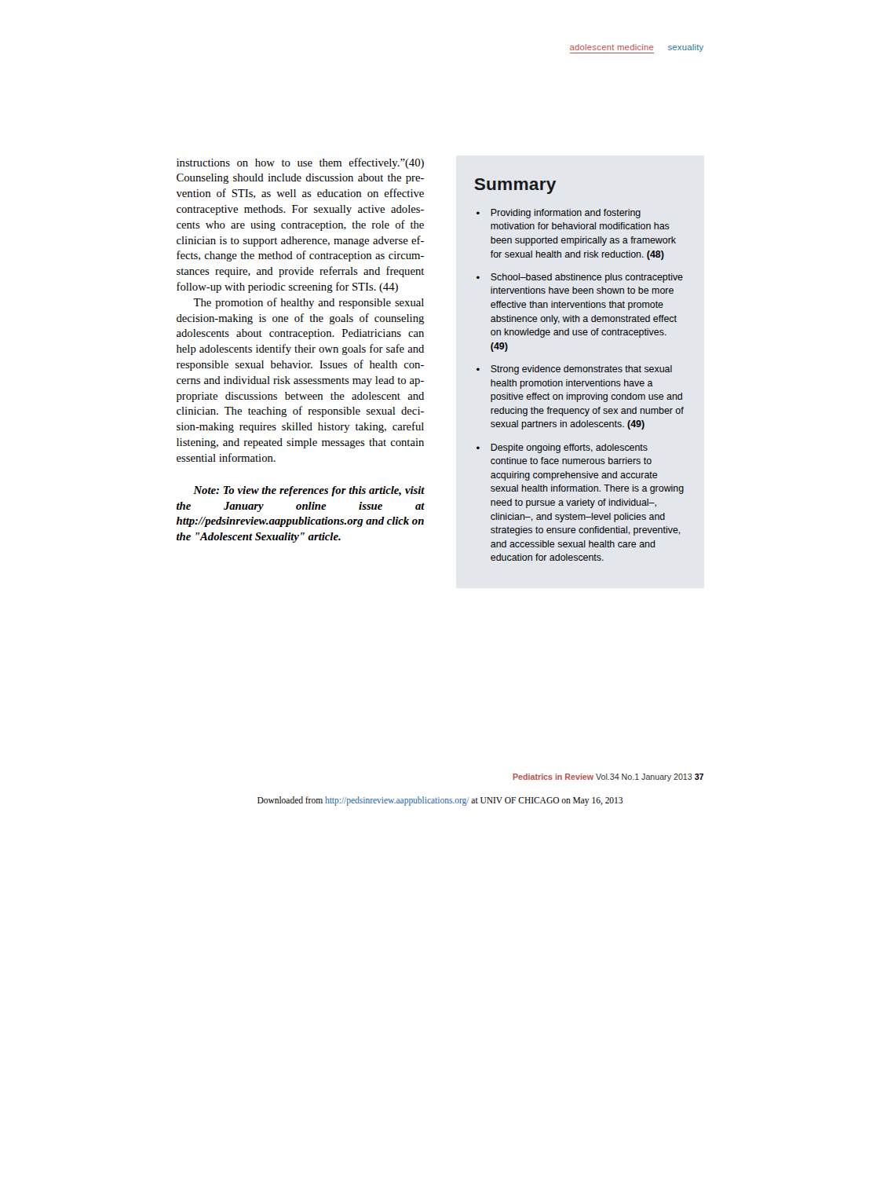adolescent medicine sexuality
instructions on how to use them effectively.”(40) Counseling should include discussion about the prevention of STIs, as well as education on effective contraceptive methods. For sexually active adolescents who are using contraception, the role of the clinician is to support adherence, manage adverse effects, change the method of contraception as circumstances require, and provide referrals and frequent follow-up with periodic screening for STIs. (44)
The promotion of healthy and responsible sexual decision-making is one of the goals of counseling adolescents about contraception. Pediatricians can help adolescents identify their own goals for safe and responsible sexual behavior. Issues of health concerns and individual risk assessments may lead to appropriate discussions between the adolescent and clinician. The teaching of responsible sexual decision-making requires skilled history taking, careful listening, and repeated simple messages that contain essential information.
Note: To view the references for this article, visit the January online issue at http://pedsinreview.aappublications.org and click on the "Adolescent Sexuality" article.
Summary
Providing information and fostering motivation for behavioral modification has been supported empirically as a framework for sexual health and risk reduction. (48)
School–based abstinence plus contraceptive interventions have been shown to be more effective than interventions that promote abstinence only, with a demonstrated effect on knowledge and use of contraceptives. (49)
Strong evidence demonstrates that sexual health promotion interventions have a positive effect on improving condom use and reducing the frequency of sex and number of sexual partners in adolescents. (49)
Despite ongoing efforts, adolescents continue to face numerous barriers to acquiring comprehensive and accurate sexual health information. There is a growing need to pursue a variety of individual–, clinician–, and system–level policies and strategies to ensure confidential, preventive, and accessible sexual health care and education for adolescents.
Pediatrics in Review Vol.34 No.1 January 2013 37
Downloaded from http://pedsinreview.aappublications.org/ at UNIV OF CHICAGO on May 16, 2013